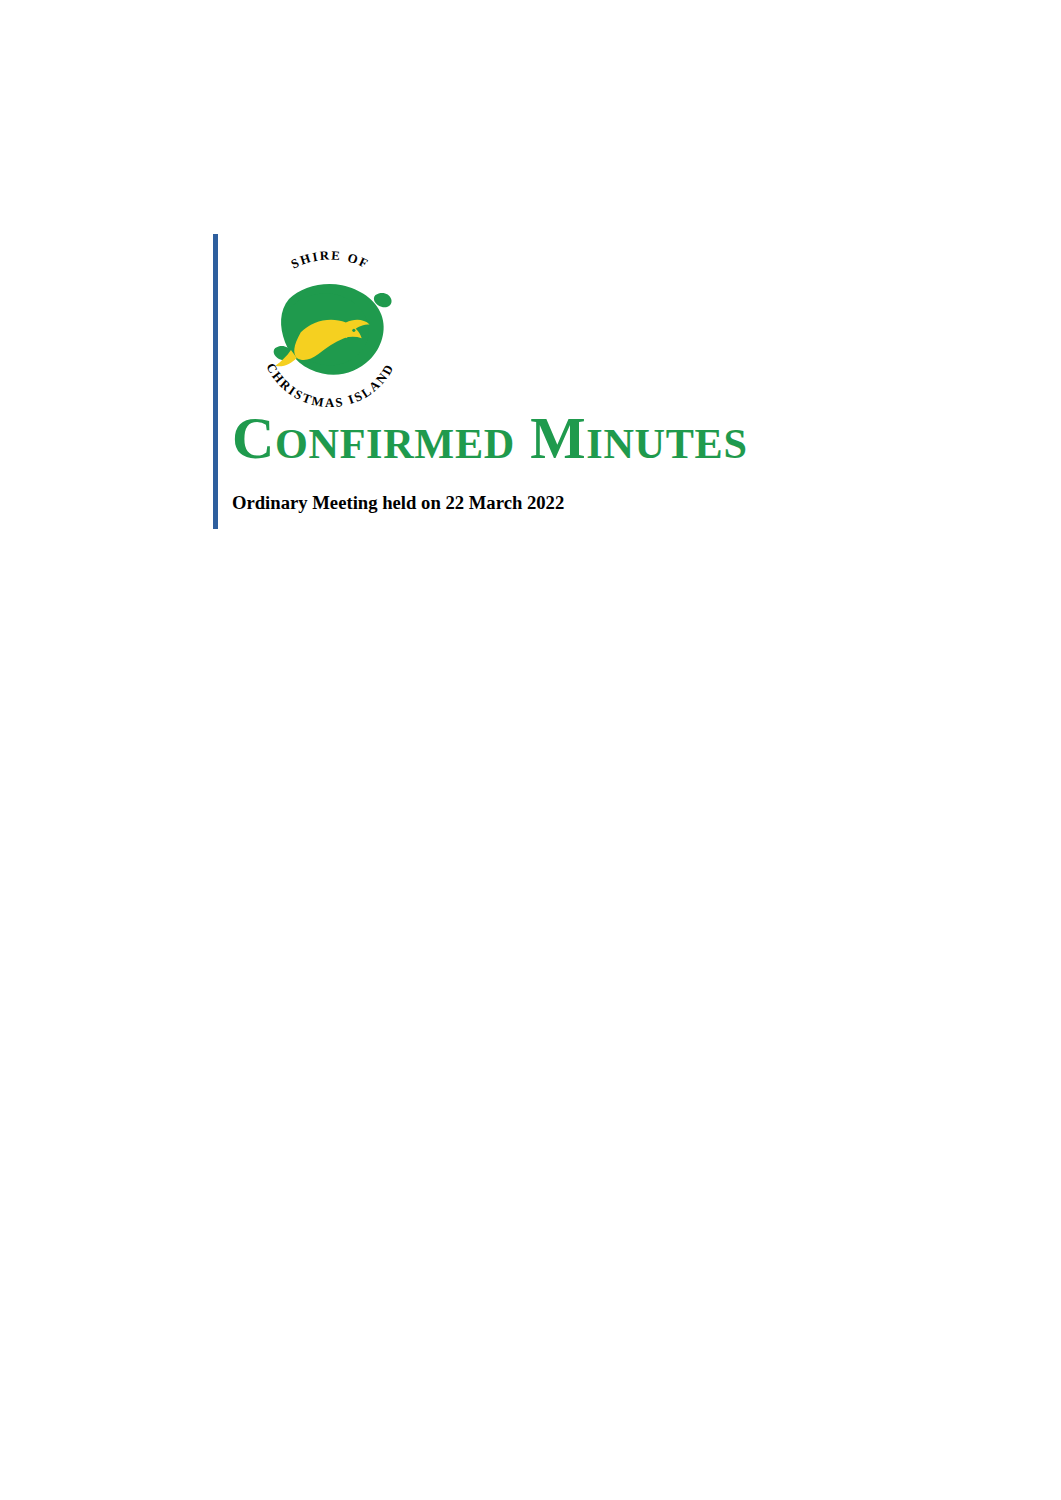SHIRE OF CHRISTMAS ISLAND
CONFIRMED MINUTES
Ordinary Meeting held on 22 March 2022